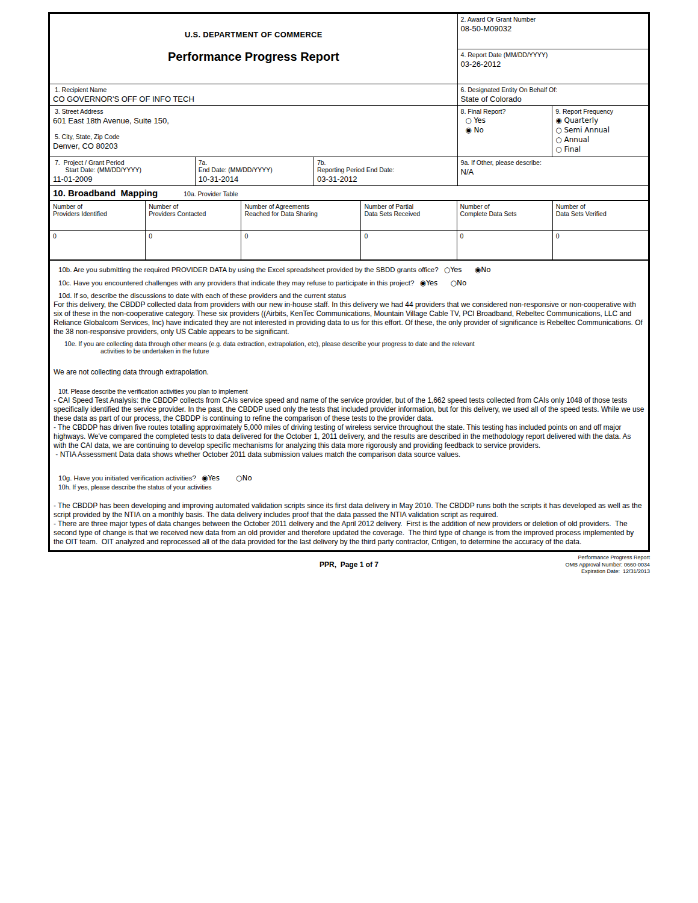| U.S. DEPARTMENT OF COMMERCE Performance Progress Report | 2. Award Or Grant Number 08-50-M09032 |
| 4. Report Date (MM/DD/YYYY) 03-26-2012 |
| 1. Recipient Name CO GOVERNOR'S OFF OF INFO TECH | 6. Designated Entity On Behalf Of: State of Colorado |
| 3. Street Address 601 East 18th Avenue, Suite 150, | 8. Final Report? ○ Yes ◉ No | 9. Report Frequency ◉ Quarterly ○ Semi Annual ○ Annual ○ Final |
| 5. City, State, Zip Code Denver, CO 80203 |
| 7. Project / Grant Period Start Date: (MM/DD/YYYY) 11-01-2009 | 7a. End Date: (MM/DD/YYYY) 10-31-2014 | 7b. Reporting Period End Date: 03-31-2012 | 9a. If Other, please describe: N/A |
| 10. Broadband Mapping 10a. Provider Table |
| Number of Providers Identified | Number of Providers Contacted | Number of Agreements Reached for Data Sharing | Number of Partial Data Sets Received | Number of Complete Data Sets | Number of Data Sets Verified |
| 0 | 0 | 0 | 0 | 0 | 0 |
| 10b. Are you submitting the required PROVIDER DATA by using the Excel spreadsheet provided by the SBDD grants office? ○Yes ◉No 10c. Have you encountered challenges with any providers that indicate they may refuse to participate in this project? ◉Yes ○No 10d. If so, describe the discussions to date with each of these providers and the current status For this delivery, the CBDDP collected data from providers with our new in-house staff. In this delivery we had 44 providers that we considered non-responsive or non-cooperative with six of these in the non-cooperative category. These six providers ((Airbits, KenTec Communications, Mountain Village Cable TV, PCI Broadband, Rebeltec Communications, LLC and Reliance Globalcom Services, Inc) have indicated they are not interested in providing data to us for this effort. Of these, the only provider of significance is Rebeltec Communications. Of the 38 non-responsive providers, only US Cable appears to be significant. 10e. If you are collecting data through other means (e.g. data extraction, extrapolation, etc), please describe your progress to date and the relevant activities to be undertaken in the future We are not collecting data through extrapolation. 10f. Please describe the verification activities you plan to implement - CAI Speed Test Analysis: the CBDDP collects from CAIs service speed and name of the service provider, but of the 1,662 speed tests collected from CAIs only 1048 of those tests specifically identified the service provider. In the past, the CBDDP used only the tests that included provider information, but for this delivery, we used all of the speed tests. While we use these data as part of our process, the CBDDP is continuing to refine the comparison of these tests to the provider data. - The CBDDP has driven five routes totalling approximately 5,000 miles of driving testing of wireless service throughout the state. This testing has included points on and off major highways. We've compared the completed tests to data delivered for the October 1, 2011 delivery, and the results are described in the methodology report delivered with the data. As with the CAI data, we are continuing to develop specific mechanisms for analyzing this data more rigorously and providing feedback to service providers. - NTIA Assessment Data data shows whether October 2011 data submission values match the comparison data source values. 10g. Have you initiated verification activities? ◉Yes ○No 10h. If yes, please describe the status of your activities - The CBDDP has been developing and improving automated validation scripts since its first data delivery in May 2010. The CBDDP runs both the scripts it has developed as well as the script provided by the NTIA on a monthly basis. The data delivery includes proof that the data passed the NTIA validation script as required. - There are three major types of data changes between the October 2011 delivery and the April 2012 delivery. First is the addition of new providers or deletion of old providers. The second type of change is that we received new data from an old provider and therefore updated the coverage. The third type of change is from the improved process implemented by the OIT team. OIT analyzed and reprocessed all of the data provided for the last delivery by the third party contractor, Critigen, to determine the accuracy of the data. |
PPR, Page 1 of 7
Performance Progress Report
OMB Approval Number: 0660-0034
Expiration Date: 12/31/2013